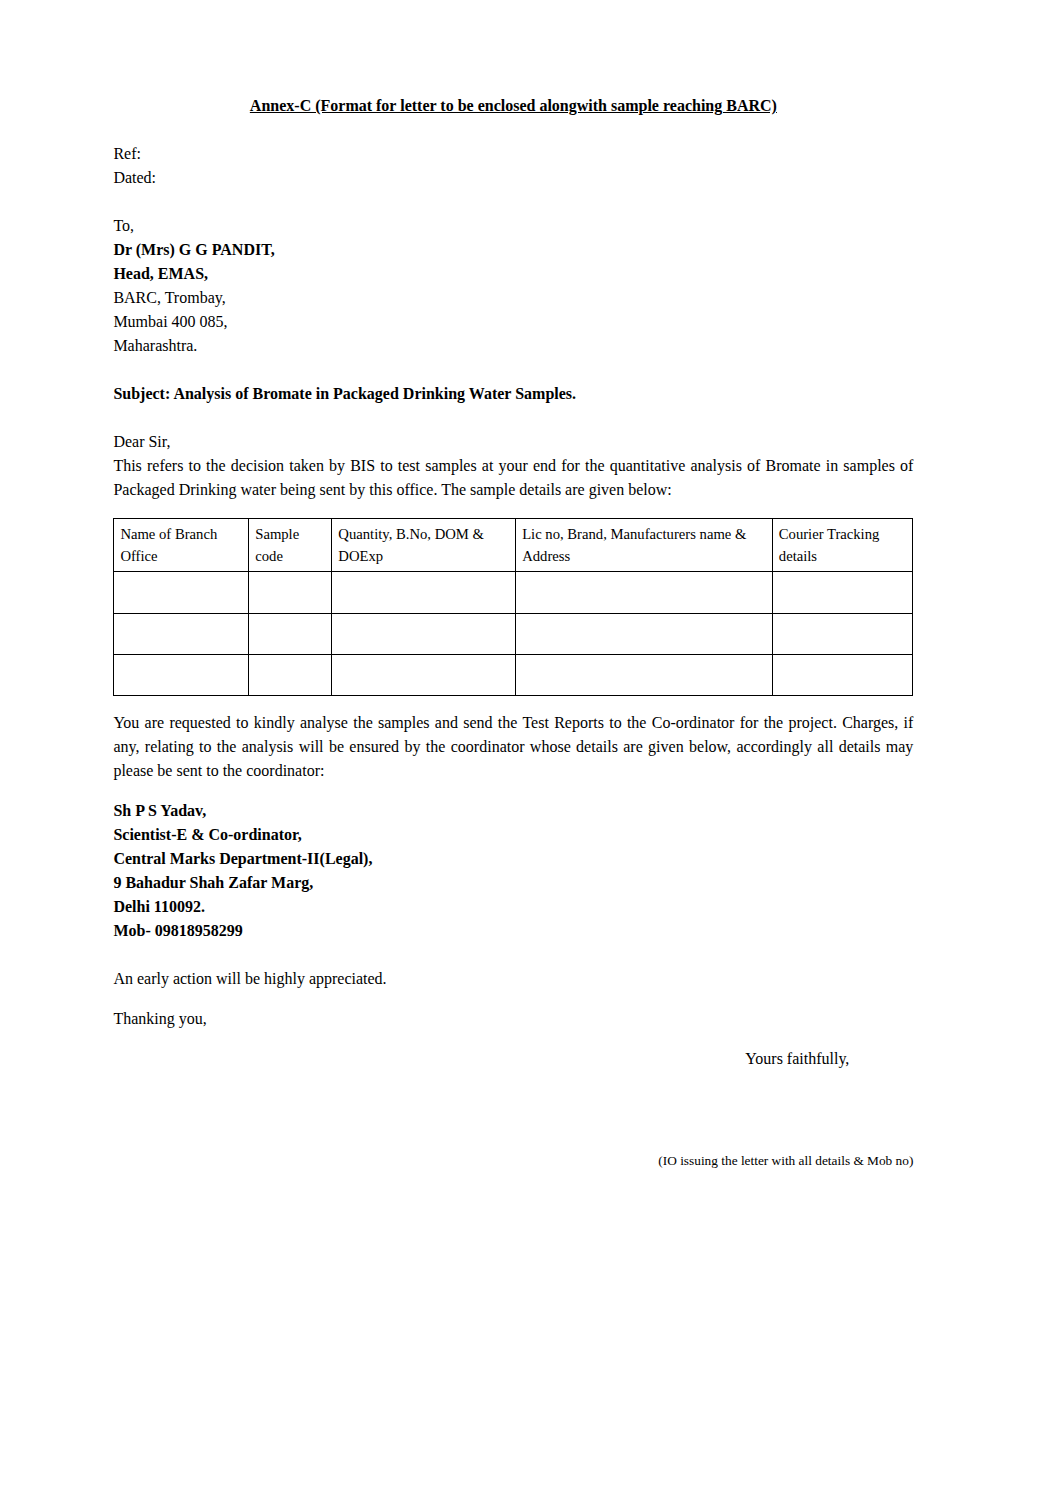Annex-C (Format for letter to be enclosed alongwith sample reaching BARC)
Ref:
Dated:
To,
Dr (Mrs) G G PANDIT,
Head, EMAS,
BARC, Trombay,
Mumbai 400 085,
Maharashtra.
Subject: Analysis of Bromate in Packaged Drinking Water Samples.
Dear Sir,
This refers to the decision taken by BIS to test samples at your end for the quantitative analysis of Bromate in samples of Packaged Drinking water being sent by this office. The sample details are given below:
| Name of Branch Office | Sample code | Quantity, B.No, DOM & DOExp | Lic no, Brand, Manufacturers name & Address | Courier Tracking details |
| --- | --- | --- | --- | --- |
You are requested to kindly analyse the samples and send the Test Reports to the Co-ordinator for the project. Charges, if any, relating to the analysis will be ensured by the coordinator whose details are given below, accordingly all details may please be sent to the coordinator:
Sh P S Yadav,
Scientist-E & Co-ordinator,
Central Marks Department-II(Legal),
9 Bahadur Shah Zafar Marg,
Delhi 110092.
Mob- 09818958299
An early action will be highly appreciated.
Thanking you,
Yours faithfully,
(IO issuing the letter with all details & Mob no)